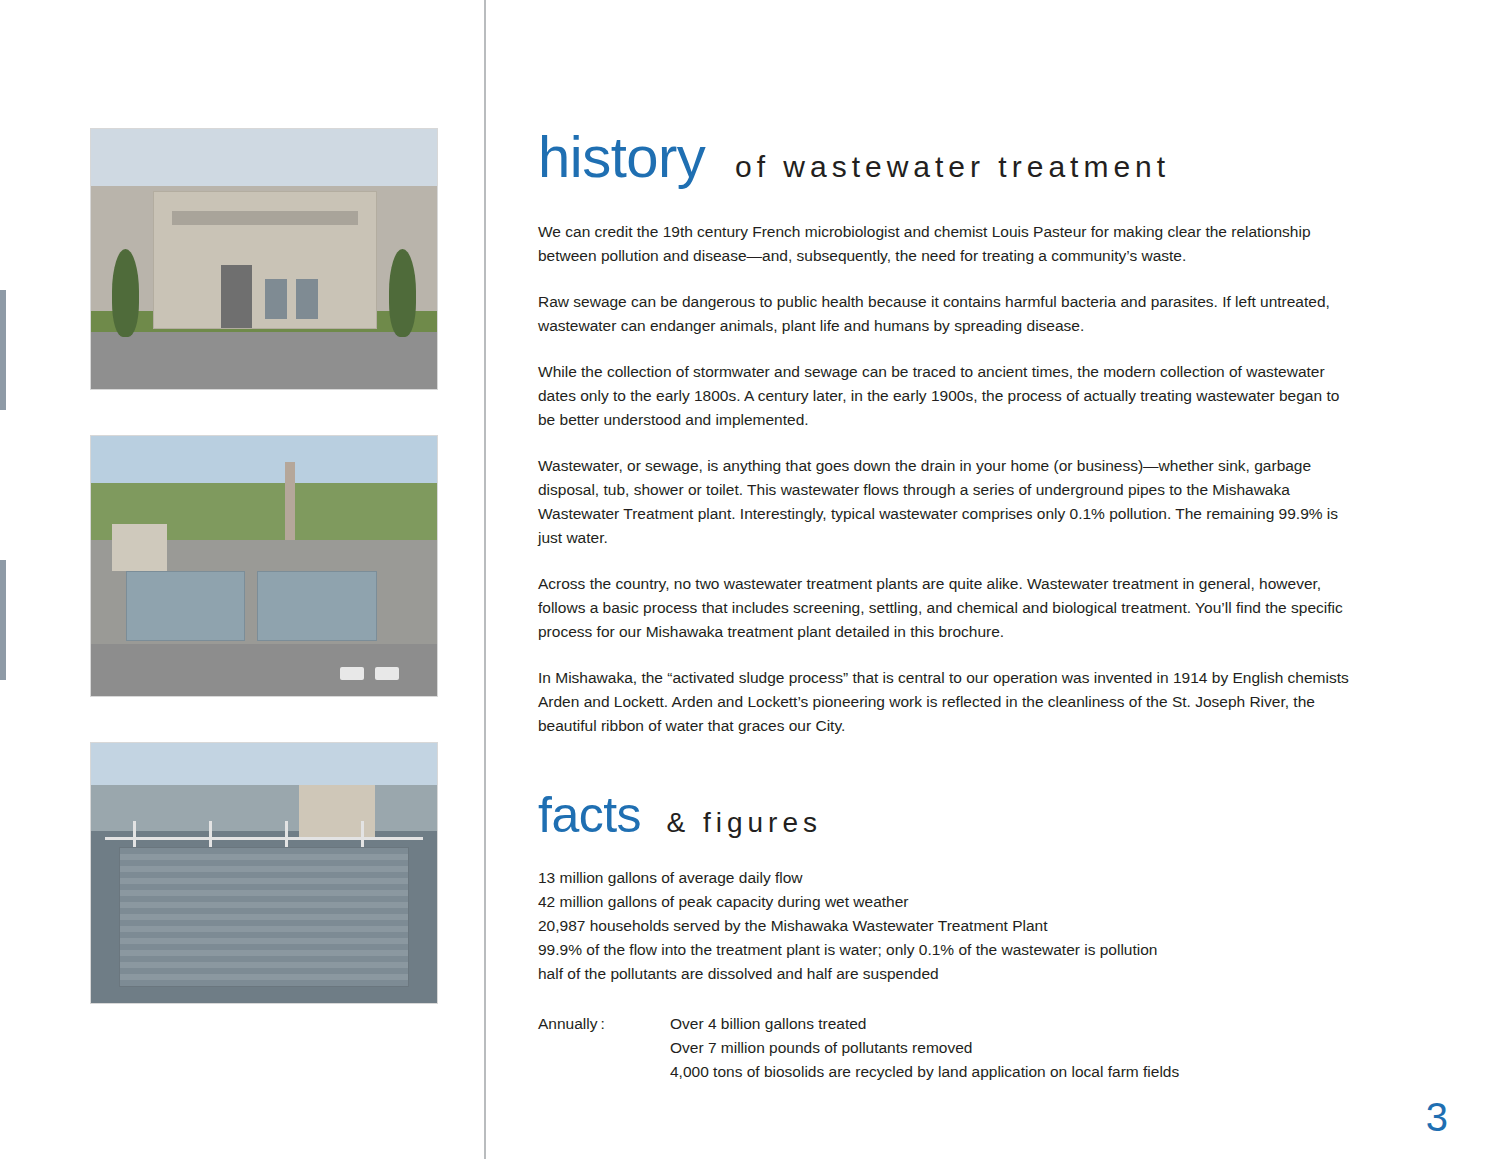history of wastewater treatment
We can credit the 19th century French microbiologist and chemist Louis Pasteur for making clear the relationship between pollution and disease—and, subsequently, the need for treating a community’s waste.
Raw sewage can be dangerous to public health because it contains harmful bacteria and parasites. If left untreated, wastewater can endanger animals, plant life and humans by spreading disease.
While the collection of stormwater and sewage can be traced to ancient times, the modern collection of wastewater dates only to the early 1800s. A century later, in the early 1900s, the process of actually treating wastewater began to be better understood and implemented.
Wastewater, or sewage, is anything that goes down the drain in your home (or business)—whether sink, garbage disposal, tub, shower or toilet. This wastewater flows through a series of underground pipes to the Mishawaka Wastewater Treatment plant. Interestingly, typical wastewater comprises only 0.1% pollution. The remaining 99.9% is just water.
Across the country, no two wastewater treatment plants are quite alike. Wastewater treatment in general, however, follows a basic process that includes screening, settling, and chemical and biological treatment. You’ll find the specific process for our Mishawaka treatment plant detailed in this brochure.
In Mishawaka, the “activated sludge process” that is central to our operation was invented in 1914 by English chemists Arden and Lockett. Arden and Lockett’s pioneering work is reflected in the cleanliness of the St. Joseph River, the beautiful ribbon of water that graces our City.
facts & figures
13 million gallons of average daily flow
42 million gallons of peak capacity during wet weather
20,987 households served by the Mishawaka Wastewater Treatment Plant
99.9% of the flow into the treatment plant is water; only 0.1% of the wastewater is pollution
half of the pollutants are dissolved and half are suspended
Annually :
Over 4 billion gallons treated
Over 7 million pounds of pollutants removed
4,000 tons of biosolids are recycled by land application on local farm fields
3